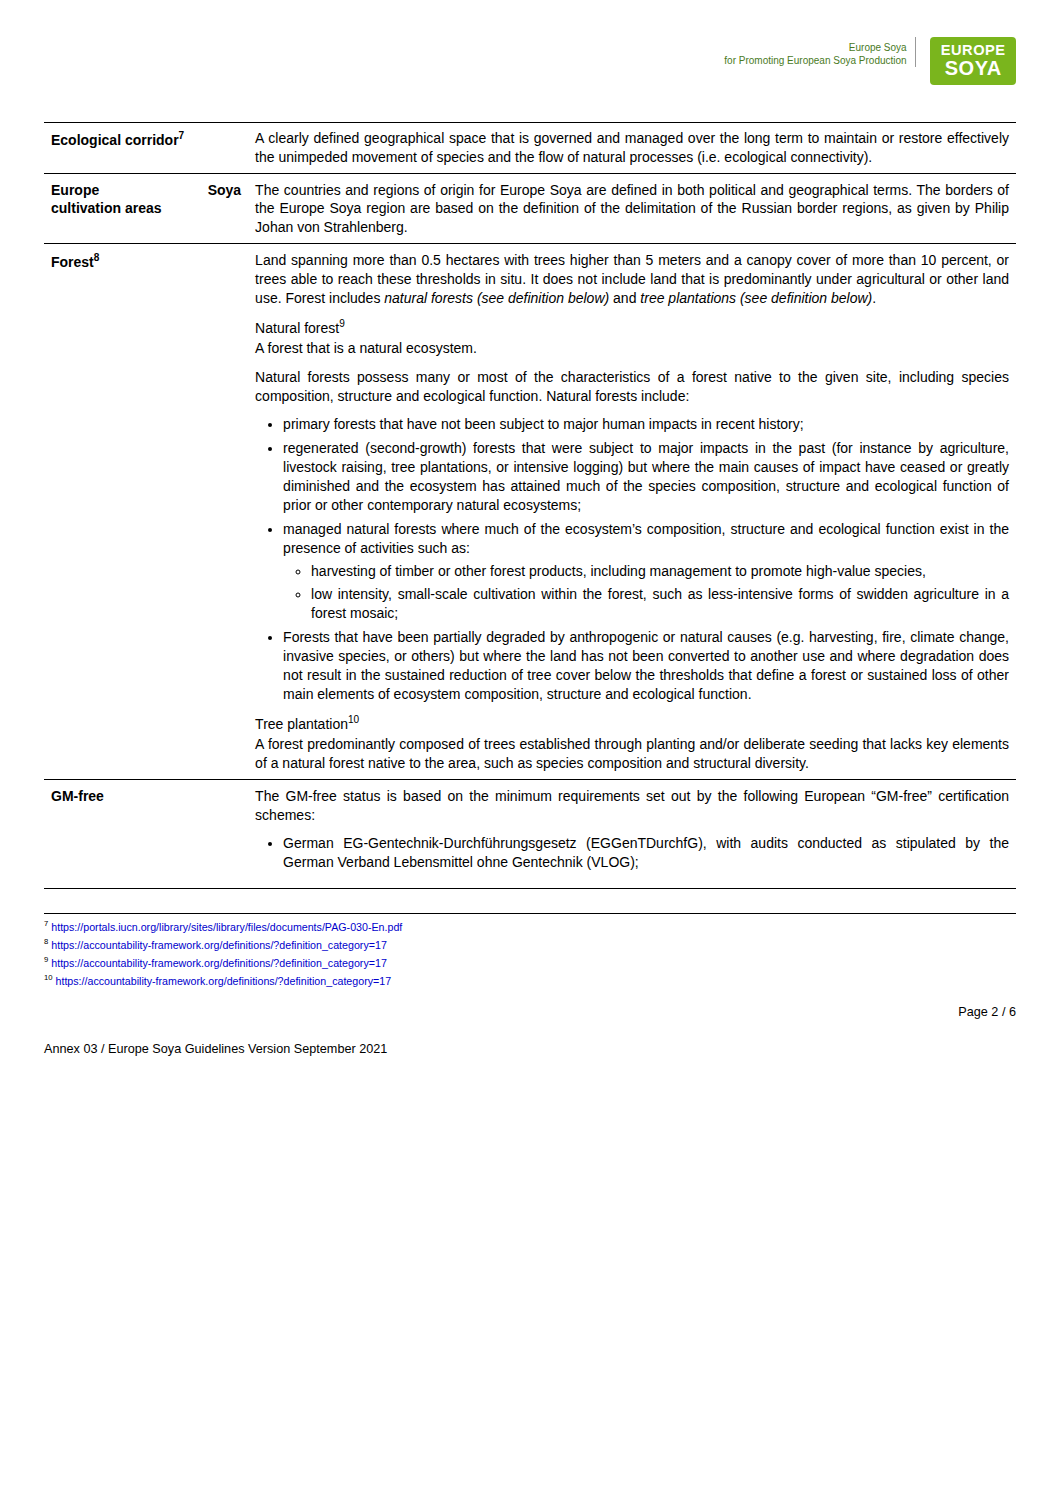Europe Soya
for Promoting European Soya Production
EUROPE SOYA
| Ecological corridor 7 | A clearly defined geographical space that is governed and managed over the long term to maintain or restore effectively the unimpeded movement of species and the flow of natural processes (i.e. ecological connectivity). |
| Europe Soya cultivation areas | The countries and regions of origin for Europe Soya are defined in both political and geographical terms. The borders of the Europe Soya region are based on the definition of the delimitation of the Russian border regions, as given by Philip Johan von Strahlenberg. |
| Forest 8 | Land spanning more than 0.5 hectares with trees higher than 5 meters and a canopy cover of more than 10 percent, or trees able to reach these thresholds in situ. It does not include land that is predominantly under agricultural or other land use. Forest includes natural forests (see definition below) and tree plantations (see definition below) . Natural forest 9 A forest that is a natural ecosystem. Natural forests possess many or most of the characteristics of a forest native to the given site, including species composition, structure and ecological function. Natural forests include: primary forests that have not been subject to major human impacts in recent history; regenerated (second-growth) forests that were subject to major impacts in the past (for instance by agriculture, livestock raising, tree plantations, or intensive logging) but where the main causes of impact have ceased or greatly diminished and the ecosystem has attained much of the species composition, structure and ecological function of prior or other contemporary natural ecosystems; managed natural forests where much of the ecosystem’s composition, structure and ecological function exist in the presence of activities such as: harvesting of timber or other forest products, including management to promote high-value species, low intensity, small-scale cultivation within the forest, such as less-intensive forms of swidden agriculture in a forest mosaic; Forests that have been partially degraded by anthropogenic or natural causes (e.g. harvesting, fire, climate change, invasive species, or others) but where the land has not been converted to another use and where degradation does not result in the sustained reduction of tree cover below the thresholds that define a forest or sustained loss of other main elements of ecosystem composition, structure and ecological function. Tree plantation 10 A forest predominantly composed of trees established through planting and/or deliberate seeding that lacks key elements of a natural forest native to the area, such as species composition and structural diversity. |
| GM-free | The GM-free status is based on the minimum requirements set out by the following European “GM-free” certification schemes: German EG-Gentechnik-Durchführungsgesetz (EGGenTDurchfG), with audits conducted as stipulated by the German Verband Lebensmittel ohne Gentechnik (VLOG); |
7 https://portals.iucn.org/library/sites/library/files/documents/PAG-030-En.pdf
8 https://accountability-framework.org/definitions/?definition_category=17
9 https://accountability-framework.org/definitions/?definition_category=17
10 https://accountability-framework.org/definitions/?definition_category=17
Page 2 / 6
Annex 03 / Europe Soya Guidelines Version September 2021